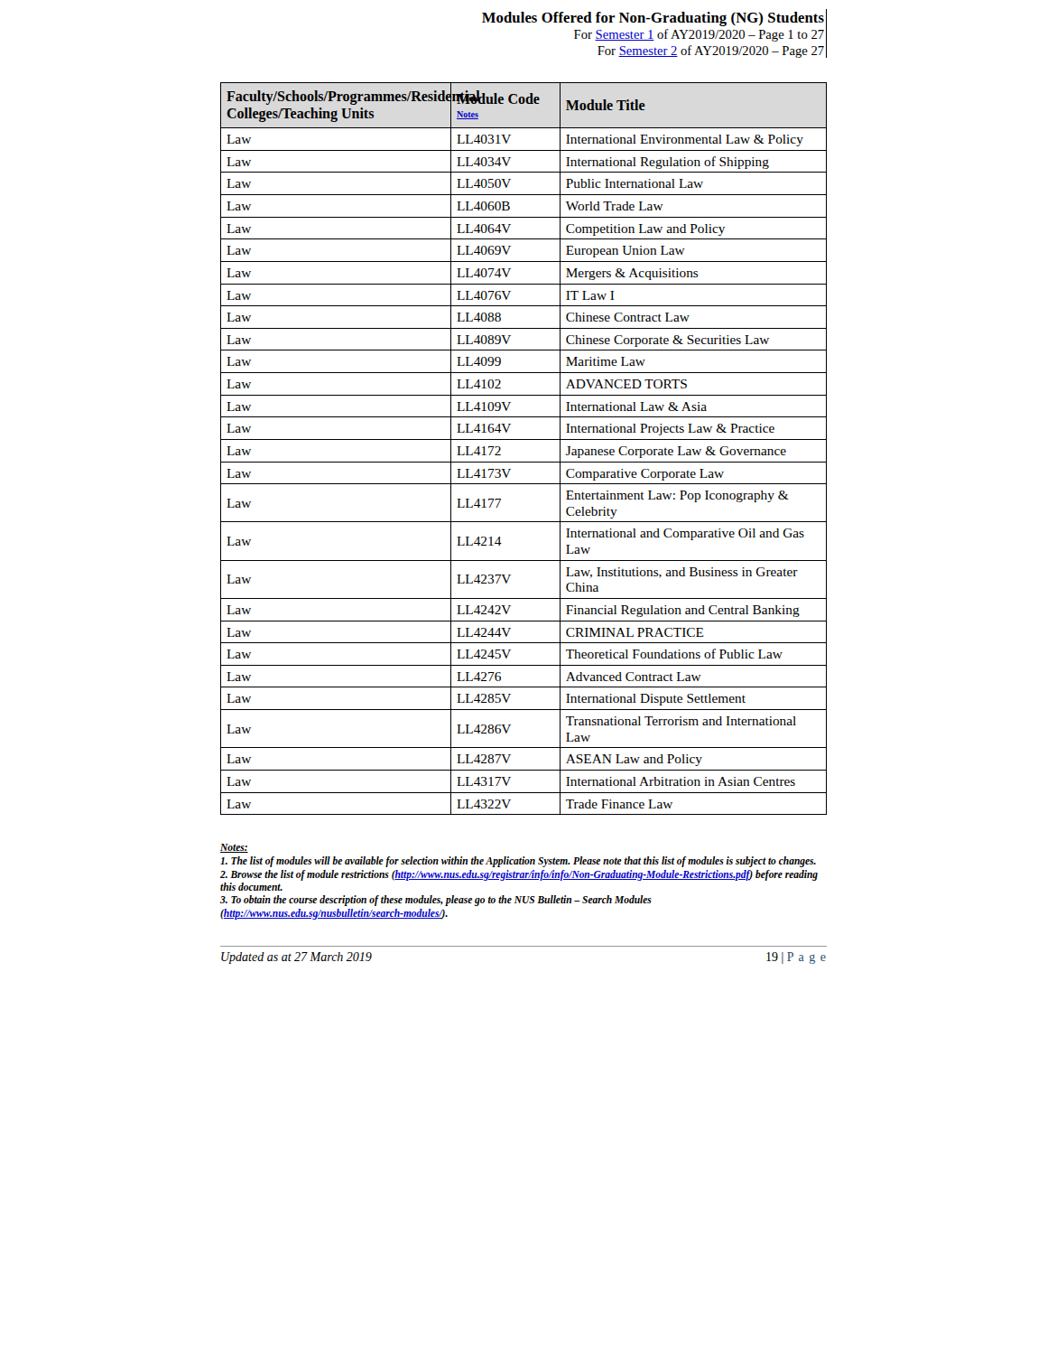Modules Offered for Non-Graduating (NG) Students
For Semester 1 of AY2019/2020 – Page 1 to 27
For Semester 2 of AY2019/2020 – Page 27
| Faculty/Schools/Programmes/Residential Colleges/Teaching Units | Module Code Notes | Module Title |
| --- | --- | --- |
| Law | LL4031V | International Environmental Law & Policy |
| Law | LL4034V | International Regulation of Shipping |
| Law | LL4050V | Public International Law |
| Law | LL4060B | World Trade Law |
| Law | LL4064V | Competition Law and Policy |
| Law | LL4069V | European Union Law |
| Law | LL4074V | Mergers & Acquisitions |
| Law | LL4076V | IT Law I |
| Law | LL4088 | Chinese Contract Law |
| Law | LL4089V | Chinese Corporate & Securities Law |
| Law | LL4099 | Maritime Law |
| Law | LL4102 | ADVANCED TORTS |
| Law | LL4109V | International Law & Asia |
| Law | LL4164V | International Projects Law & Practice |
| Law | LL4172 | Japanese Corporate Law & Governance |
| Law | LL4173V | Comparative Corporate Law |
| Law | LL4177 | Entertainment Law: Pop Iconography & Celebrity |
| Law | LL4214 | International and Comparative Oil and Gas Law |
| Law | LL4237V | Law, Institutions, and Business in Greater China |
| Law | LL4242V | Financial Regulation and Central Banking |
| Law | LL4244V | CRIMINAL PRACTICE |
| Law | LL4245V | Theoretical Foundations of Public Law |
| Law | LL4276 | Advanced Contract Law |
| Law | LL4285V | International Dispute Settlement |
| Law | LL4286V | Transnational Terrorism and International Law |
| Law | LL4287V | ASEAN Law and Policy |
| Law | LL4317V | International Arbitration in Asian Centres |
| Law | LL4322V | Trade Finance Law |
Notes:
1. The list of modules will be available for selection within the Application System. Please note that this list of modules is subject to changes.
2. Browse the list of module restrictions (http://www.nus.edu.sg/registrar/info/info/Non-Graduating-Module-Restrictions.pdf) before reading this document.
3. To obtain the course description of these modules, please go to the NUS Bulletin – Search Modules
(http://www.nus.edu.sg/nusbulletin/search-modules/).
Updated as at 27 March 2019
19 | P a g e